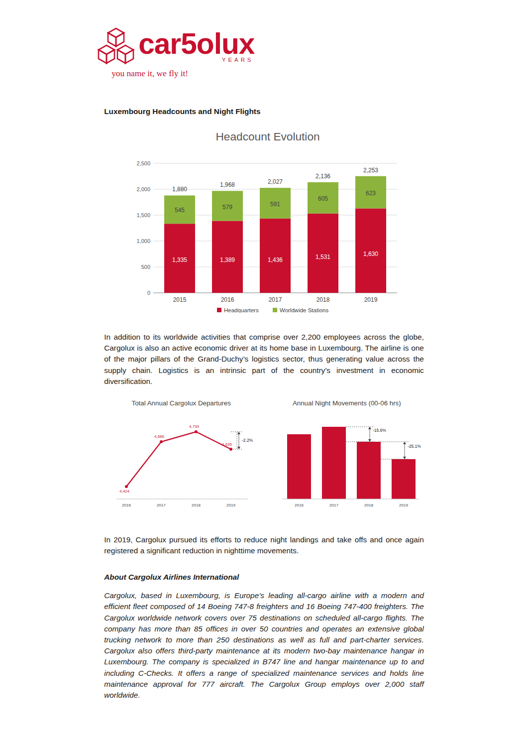car5olux
YEARS
you name it, we fly it!
Luxembourg Headcounts and Night Flights
Headcount Evolution
2,500 2,000 1,500 1,000 500 0 Bars: scale 500 units = 52 px => 1 unit = 0.104 px 1,335 545 1,880 1,389 579 1,968 1,436 591 2,027 1,531 605 2,136 1,630 623 2,253 2015 2016 2017 2018 2019 Headquarters Worldwide Stations
In addition to its worldwide activities that comprise over 2,200 employees across the globe, Cargolux is also an active economic driver at its home base in Luxembourg. The airline is one of the major pillars of the Grand-Duchy’s logistics sector, thus generating value across the supply chain. Logistics is an intrinsic part of the country’s investment in economic diversification.
Total Annual Cargolux Departures
4,424 4,686 4,739 4,635 -2.2% 2016 2017 2018 2019
Annual Night Movements (00-06 hrs)
-15.6% -25.1% 2016 2017 2018 2019
In 2019, Cargolux pursued its efforts to reduce night landings and take offs and once again registered a significant reduction in nighttime movements.
About Cargolux Airlines International
Cargolux, based in Luxembourg, is Europe’s leading all-cargo airline with a modern and efficient fleet composed of 14 Boeing 747-8 freighters and 16 Boeing 747-400 freighters. The Cargolux worldwide network covers over 75 destinations on scheduled all-cargo flights. The company has more than 85 offices in over 50 countries and operates an extensive global trucking network to more than 250 destinations as well as full and part-charter services. Cargolux also offers third-party maintenance at its modern two-bay maintenance hangar in Luxembourg. The company is specialized in B747 line and hangar maintenance up to and including C-Checks. It offers a range of specialized maintenance services and holds line maintenance approval for 777 aircraft. The Cargolux Group employs over 2,000 staff worldwide.